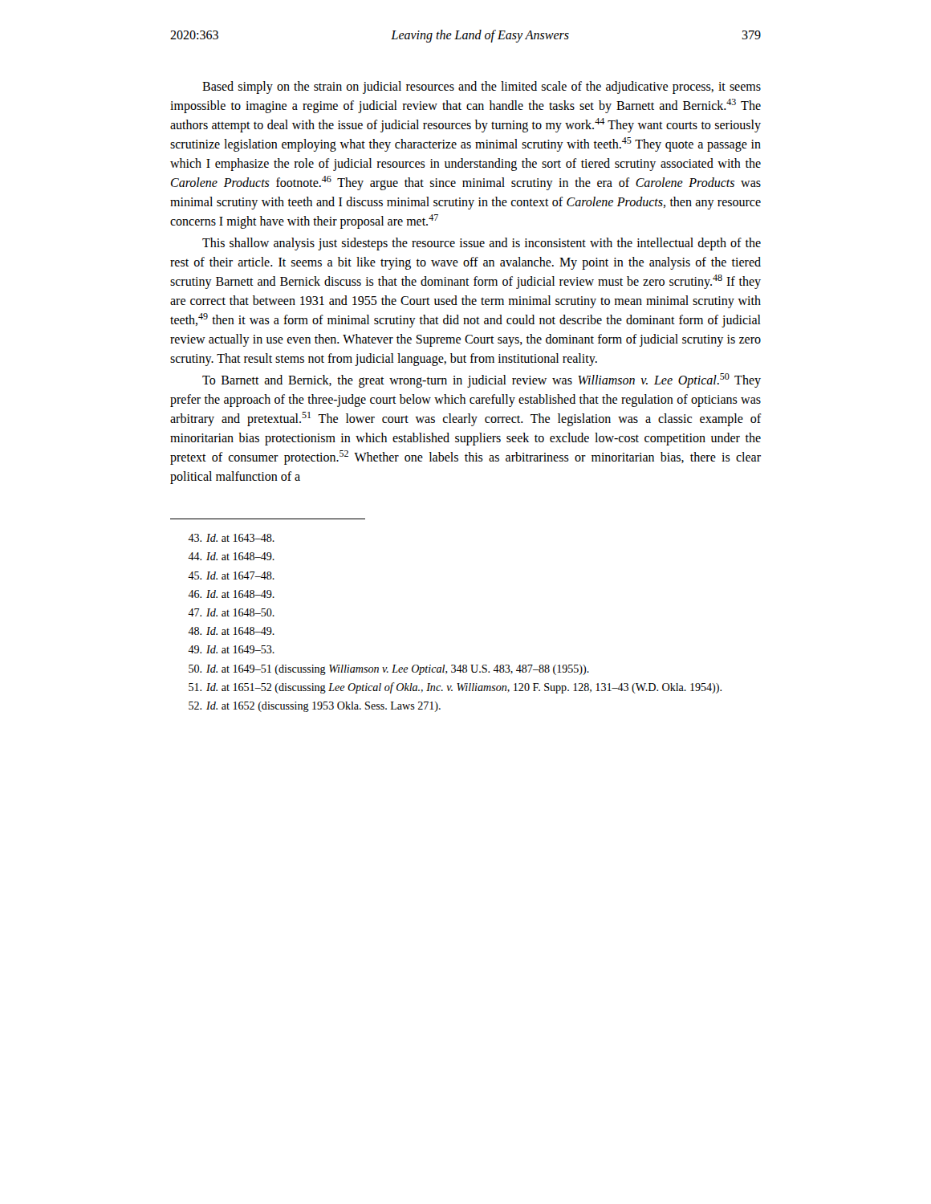2020:363 Leaving the Land of Easy Answers 379
Based simply on the strain on judicial resources and the limited scale of the adjudicative process, it seems impossible to imagine a regime of judicial review that can handle the tasks set by Barnett and Bernick.43 The authors attempt to deal with the issue of judicial resources by turning to my work.44 They want courts to seriously scrutinize legislation employing what they characterize as minimal scrutiny with teeth.45 They quote a passage in which I emphasize the role of judicial resources in understanding the sort of tiered scrutiny associated with the Carolene Products footnote.46 They argue that since minimal scrutiny in the era of Carolene Products was minimal scrutiny with teeth and I discuss minimal scrutiny in the context of Carolene Products, then any resource concerns I might have with their proposal are met.47
This shallow analysis just sidesteps the resource issue and is inconsistent with the intellectual depth of the rest of their article. It seems a bit like trying to wave off an avalanche. My point in the analysis of the tiered scrutiny Barnett and Bernick discuss is that the dominant form of judicial review must be zero scrutiny.48 If they are correct that between 1931 and 1955 the Court used the term minimal scrutiny to mean minimal scrutiny with teeth,49 then it was a form of minimal scrutiny that did not and could not describe the dominant form of judicial review actually in use even then. Whatever the Supreme Court says, the dominant form of judicial scrutiny is zero scrutiny. That result stems not from judicial language, but from institutional reality.
To Barnett and Bernick, the great wrong-turn in judicial review was Williamson v. Lee Optical.50 They prefer the approach of the three-judge court below which carefully established that the regulation of opticians was arbitrary and pretextual.51 The lower court was clearly correct. The legislation was a classic example of minoritarian bias protectionism in which established suppliers seek to exclude low-cost competition under the pretext of consumer protection.52 Whether one labels this as arbitrariness or minoritarian bias, there is clear political malfunction of a
43.
Id. at 1643–48.
44.
Id. at 1648–49.
45.
Id. at 1647–48.
46.
Id. at 1648–49.
47.
Id. at 1648–50.
48.
Id. at 1648–49.
49.
Id. at 1649–53.
50.
Id. at 1649–51 (discussing Williamson v. Lee Optical, 348 U.S. 483, 487–88 (1955)).
51.
Id. at 1651–52 (discussing Lee Optical of Okla., Inc. v. Williamson, 120 F. Supp. 128, 131–43 (W.D. Okla. 1954)).
52.
Id. at 1652 (discussing 1953 Okla. Sess. Laws 271).